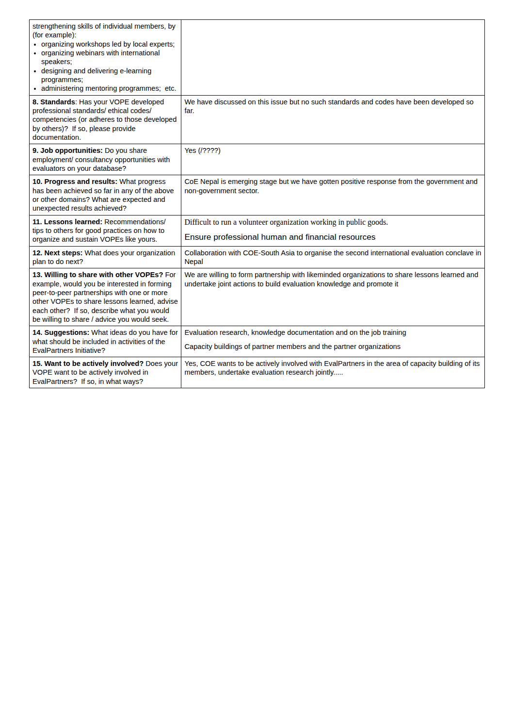| strengthening skills of individual members, by (for example): organizing workshops led by local experts; organizing webinars with international speakers; designing and delivering e-learning programmes; administering mentoring programmes; etc. | |
| 8. Standards : Has your VOPE developed professional standards/ ethical codes/ competencies (or adheres to those developed by others)? If so, please provide documentation. | We have discussed on this issue but no such standards and codes have been developed so far. |
| 9. Job opportunities: Do you share employment/ consultancy opportunities with evaluators on your database? | Yes (/????) |
| 10. Progress and results: What progress has been achieved so far in any of the above or other domains? What are expected and unexpected results achieved? | CoE Nepal is emerging stage but we have gotten positive response from the government and non-government sector. |
| 11. Lessons learned: Recommendations/ tips to others for good practices on how to organize and sustain VOPEs like yours. | Difficult to run a volunteer organization working in public goods. Ensure professional human and financial resources |
| 12. Next steps: What does your organization plan to do next? | Collaboration with COE-South Asia to organise the second international evaluation conclave in Nepal |
| 13. Willing to share with other VOPEs? For example, would you be interested in forming peer-to-peer partnerships with one or more other VOPEs to share lessons learned, advise each other? If so, describe what you would be willing to share / advice you would seek. | We are willing to form partnership with likeminded organizations to share lessons learned and undertake joint actions to build evaluation knowledge and promote it |
| 14. Suggestions: What ideas do you have for what should be included in activities of the EvalPartners Initiative? | Evaluation research, knowledge documentation and on the job training Capacity buildings of partner members and the partner organizations |
| 15. Want to be actively involved? Does your VOPE want to be actively involved in EvalPartners? If so, in what ways? | Yes, COE wants to be actively involved with EvalPartners in the area of capacity building of its members, undertake evaluation research jointly..... |